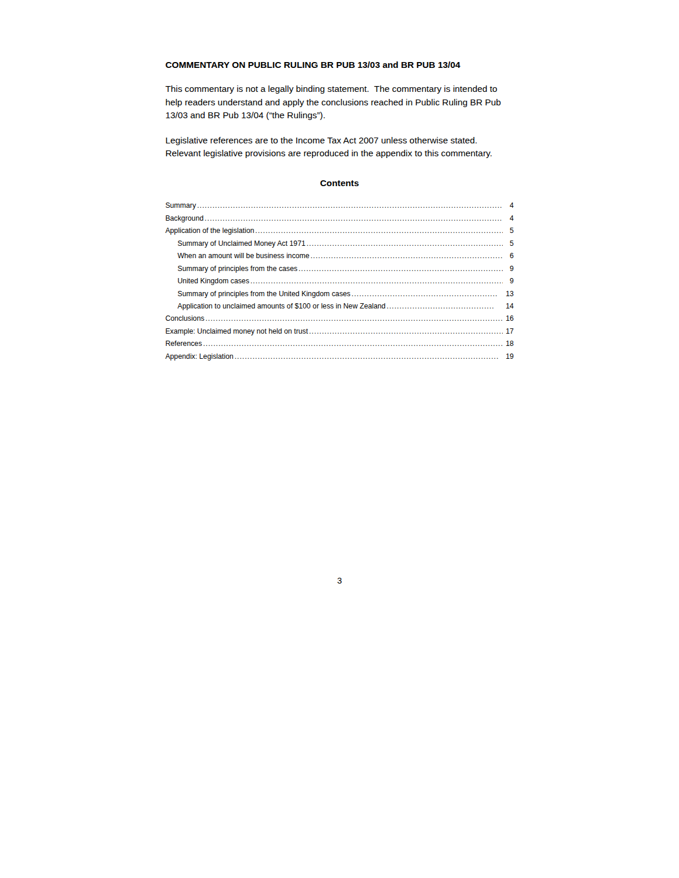COMMENTARY ON PUBLIC RULING BR PUB 13/03 and BR PUB 13/04
This commentary is not a legally binding statement. The commentary is intended to help readers understand and apply the conclusions reached in Public Ruling BR Pub 13/03 and BR Pub 13/04 (“the Rulings”).
Legislative references are to the Income Tax Act 2007 unless otherwise stated. Relevant legislative provisions are reproduced in the appendix to this commentary.
Contents
Summary .................................................................................................................................. 4
Background ............................................................................................................................. 4
Application of the legislation ................................................................................................... 5
Summary of Unclaimed Money Act 1971 ............................................................................. 5
When an amount will be business income ............................................................................. 6
Summary of principles from the cases .................................................................................. 9
United Kingdom cases ..................................................................................................... 9
Summary of principles from the United Kingdom cases ......................................................... 13
Application to unclaimed amounts of $100 or less in New Zealand .......................................... 14
Conclusions ............................................................................................................................. 16
Example: Unclaimed money not held on trust ............................................................................ 17
References .............................................................................................................................. 18
Appendix: Legislation ....................................................................................................... 19
3